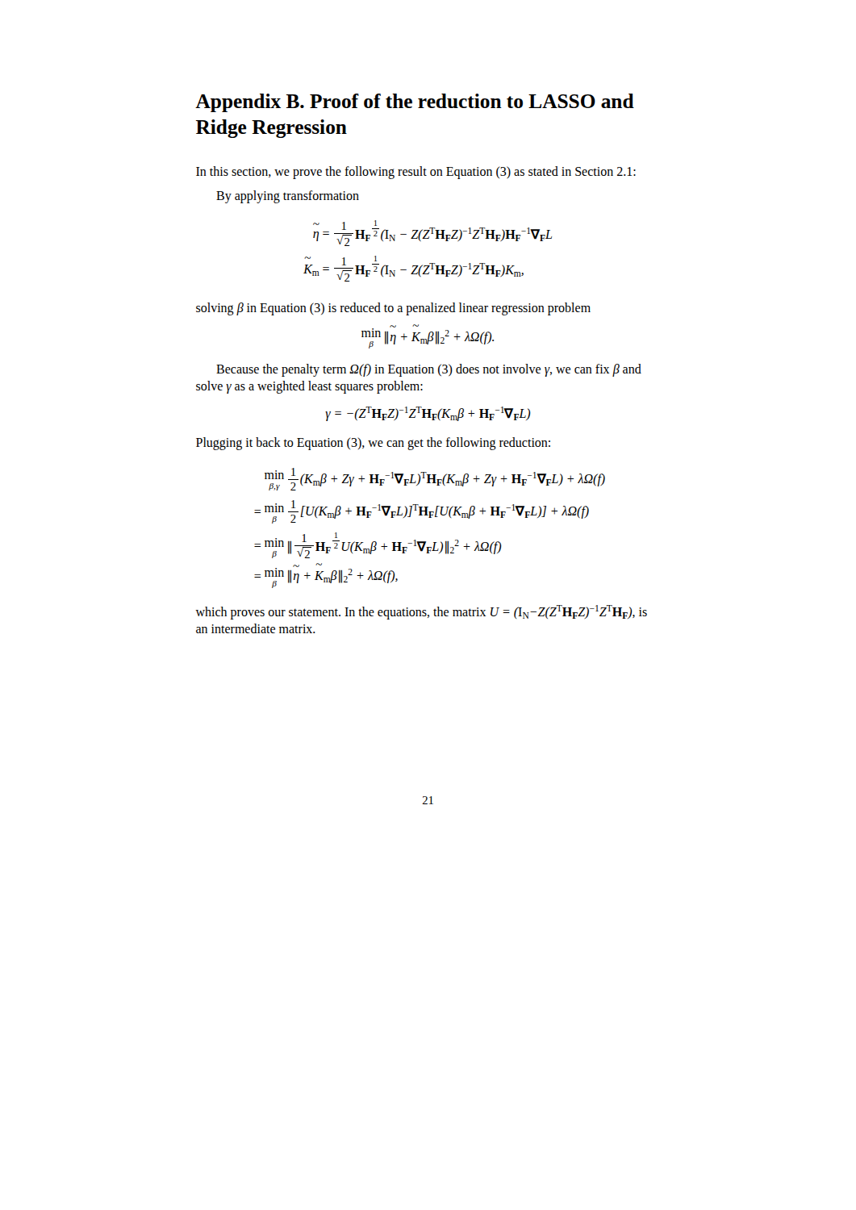Appendix B. Proof of the reduction to LASSO and
Ridge Regression
In this section, we prove the following result on Equation (3) as stated in Section 2.1:
By applying transformation
| ~ η | = | 1 2 H F 1 2 ( I N − Z(Z T H F Z) −1 Z T H F ) H F −1 ∇ F L |
| ~ K m | = | 1 2 H F 1 2 ( I N − Z(Z T H F Z) −1 Z T H F )K m , |
solving β in Equation (3) is reduced to a penalized linear regression problem
min β∥~η + ~Kmβ∥22 + λΩ(f).
Because the penalty term Ω(f) in Equation (3) does not involve γ, we can fix β and solve γ as a weighted least squares problem:
γ = −(ZTHFZ)−1ZTHF(Kmβ + HF−1∇FL)
Plugging it back to Equation (3), we can get the following reduction:
| | | min β,γ 1 2 (K m β + Zγ + H F −1 ∇ F L) T H F (K m β + Zγ + H F −1 ∇ F L) + λΩ(f) |
| | = | min β 1 2 [U(K m β + H F −1 ∇ F L)] T H F [U(K m β + H F −1 ∇ F L)] + λΩ(f) |
| | = | min β ∥ 1 2 H F 1 2 U(K m β + H F −1 ∇ F L) ∥ 2 2 + λΩ(f) |
| | = | min β ∥ ~ η + ~ K m β ∥ 2 2 + λΩ(f), |
which proves our statement. In the equations, the matrix U = (IN−Z(ZTHFZ)−1ZTHF), is an intermediate matrix.
21